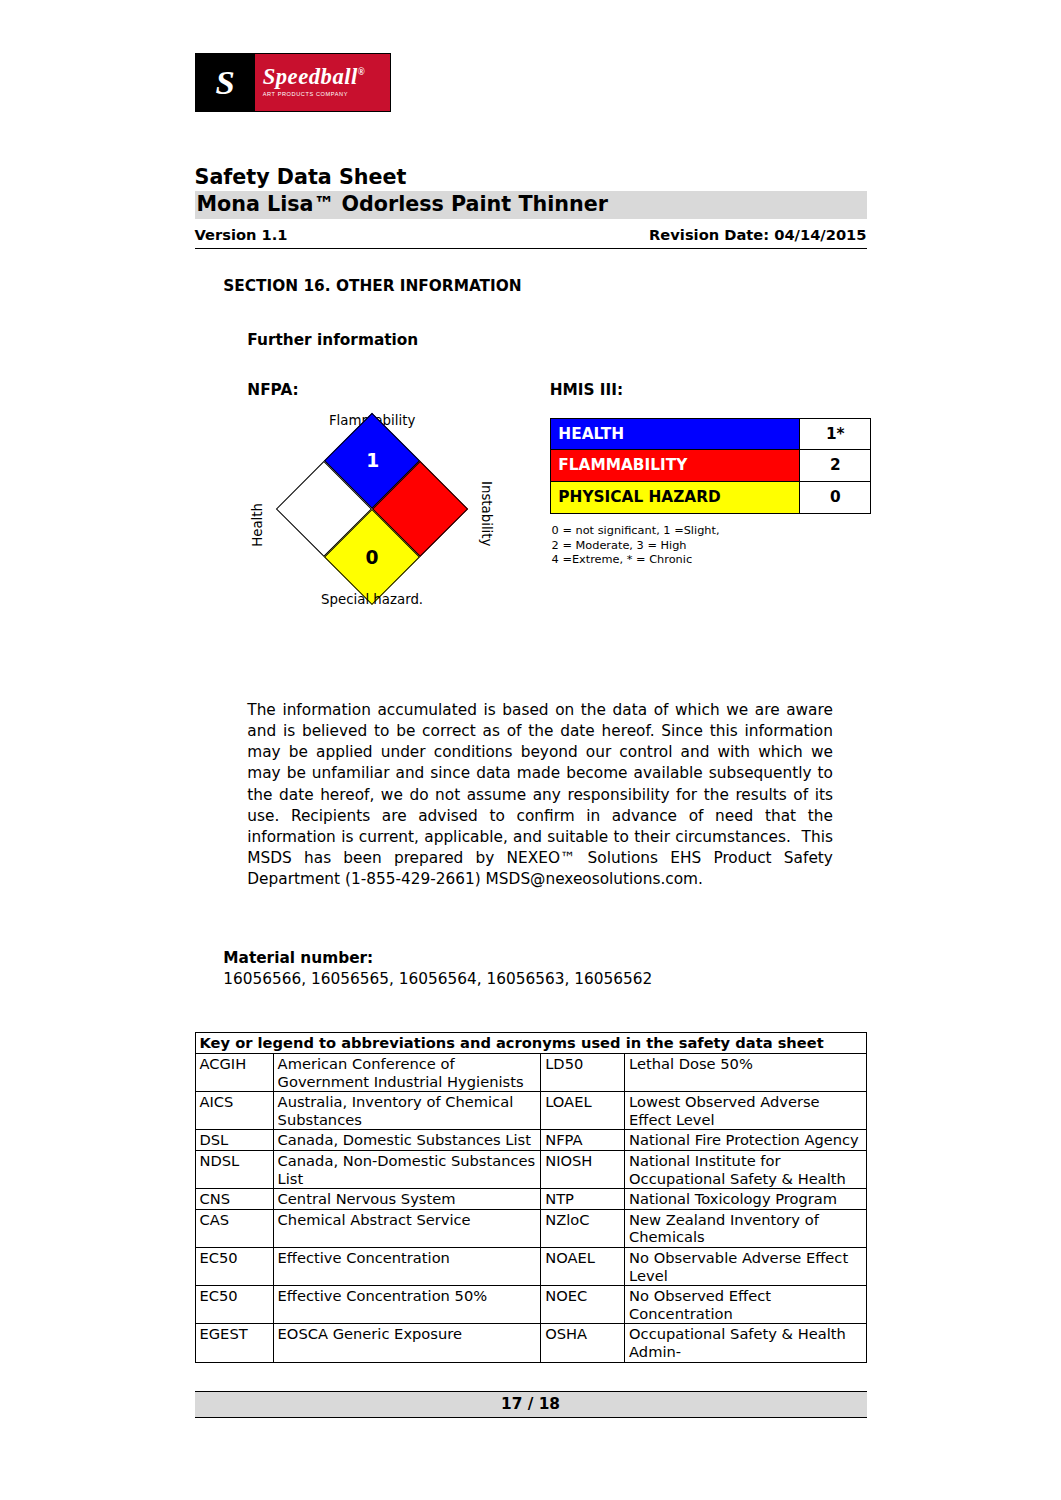S
Speedball®
ART PRODUCTS COMPANY
Safety Data Sheet Mona Lisa™ Odorless Paint Thinner
Version 1.1 Revision Date: 04/14/2015
SECTION 16. OTHER INFORMATION
Further information
NFPA:
Flammability
Health
Instability
1
0
Special hazard.
HMIS III:
| HEALTH | 1* |
| FLAMMABILITY | 2 |
| PHYSICAL HAZARD | 0 |
0 = not significant, 1 =Slight,
2 = Moderate, 3 = High
4 =Extreme, * = Chronic
The information accumulated is based on the data of which we are aware and is believed to be correct as of the date hereof. Since this information may be applied under conditions beyond our control and with which we may be unfamiliar and since data made become available subsequently to the date hereof, we do not assume any responsibility for the results of its use. Recipients are advised to confirm in advance of need that the information is current, applicable, and suitable to their circumstances. This MSDS has been prepared by NEXEO™ Solutions EHS Product Safety Department (1-855-429-2661) MSDS@nexeosolutions.com.
Material number:
16056566, 16056565, 16056564, 16056563, 16056562
| Key or legend to abbreviations and acronyms used in the safety data sheet |
| --- |
| ACGIH | American Conference of Government Industrial Hygienists | LD50 | Lethal Dose 50% |
| AICS | Australia, Inventory of Chemical Substances | LOAEL | Lowest Observed Adverse Effect Level |
| DSL | Canada, Domestic Substances List | NFPA | National Fire Protection Agency |
| NDSL | Canada, Non-Domestic Substances List | NIOSH | National Institute for Occupational Safety & Health |
| CNS | Central Nervous System | NTP | National Toxicology Program |
| CAS | Chemical Abstract Service | NZloC | New Zealand Inventory of Chemicals |
| EC50 | Effective Concentration | NOAEL | No Observable Adverse Effect Level |
| EC50 | Effective Concentration 50% | NOEC | No Observed Effect Concentration |
| EGEST | EOSCA Generic Exposure | OSHA | Occupational Safety & Health Admin- |
17 / 18